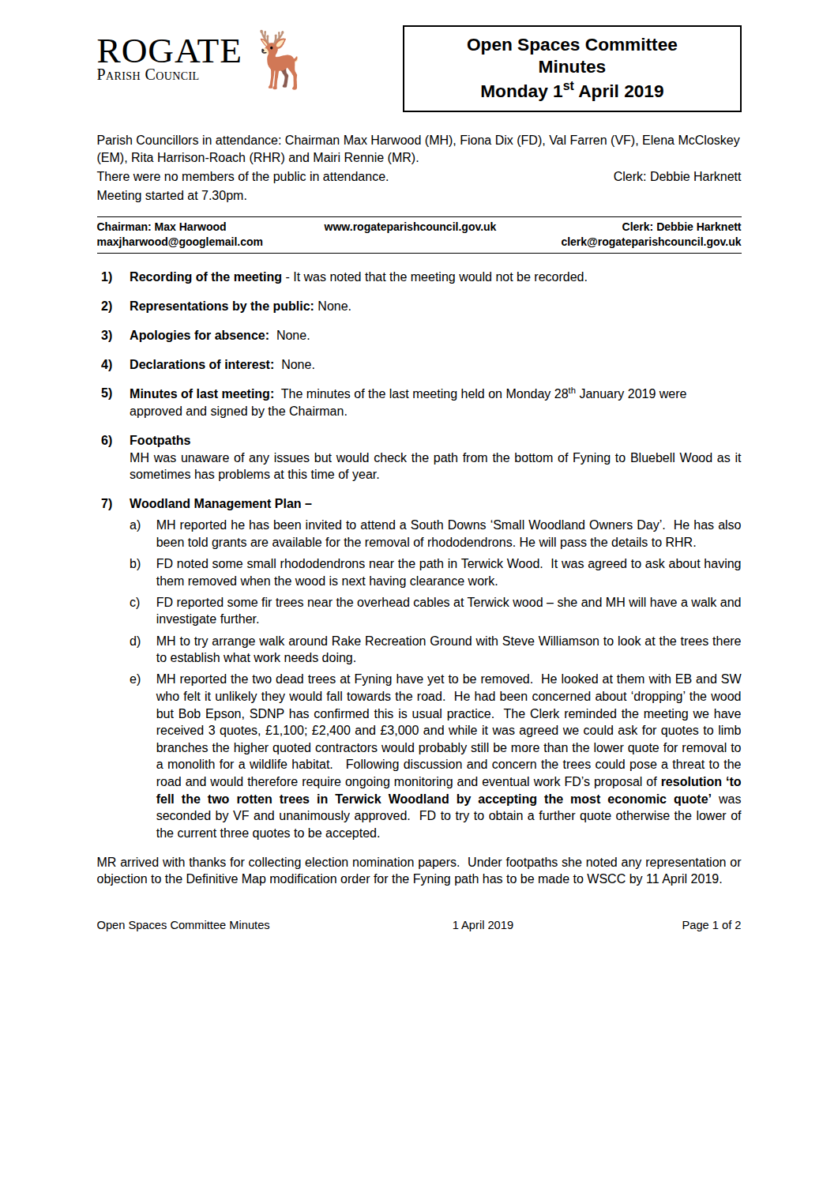ROGATE Parish Council
🦌
Open Spaces Committee
Minutes
Monday 1st April 2019
Parish Councillors in attendance: Chairman Max Harwood (MH), Fiona Dix (FD), Val Farren (VF), Elena McCloskey (EM), Rita Harrison-Roach (RHR) and Mairi Rennie (MR).
There were no members of the public in attendance. Clerk: Debbie Harknett
Meeting started at 7.30pm.
| Chairman: Max Harwood | www.rogateparishcouncil.gov.uk | Clerk: Debbie Harknett |
| maxjharwood@googlemail.com | | clerk@rogateparishcouncil.gov.uk |
Recording of the meeting - It was noted that the meeting would not be recorded.
Representations by the public: None.
Apologies for absence: None.
Declarations of interest: None.
Minutes of last meeting: The minutes of the last meeting held on Monday 28th January 2019 were approved and signed by the Chairman.
Footpaths
MH was unaware of any issues but would check the path from the bottom of Fyning to Bluebell Wood as it sometimes has problems at this time of year.
Woodland Management Plan –
MH reported he has been invited to attend a South Downs ‘Small Woodland Owners Day’. He has also been told grants are available for the removal of rhododendrons. He will pass the details to RHR.
FD noted some small rhododendrons near the path in Terwick Wood. It was agreed to ask about having them removed when the wood is next having clearance work.
FD reported some fir trees near the overhead cables at Terwick wood – she and MH will have a walk and investigate further.
MH to try arrange walk around Rake Recreation Ground with Steve Williamson to look at the trees there to establish what work needs doing.
MH reported the two dead trees at Fyning have yet to be removed. He looked at them with EB and SW who felt it unlikely they would fall towards the road. He had been concerned about ‘dropping’ the wood but Bob Epson, SDNP has confirmed this is usual practice. The Clerk reminded the meeting we have received 3 quotes, £1,100; £2,400 and £3,000 and while it was agreed we could ask for quotes to limb branches the higher quoted contractors would probably still be more than the lower quote for removal to a monolith for a wildlife habitat. Following discussion and concern the trees could pose a threat to the road and would therefore require ongoing monitoring and eventual work FD’s proposal of resolution ‘to fell the two rotten trees in Terwick Woodland by accepting the most economic quote’ was seconded by VF and unanimously approved. FD to try to obtain a further quote otherwise the lower of the current three quotes to be accepted.
MR arrived with thanks for collecting election nomination papers. Under footpaths she noted any representation or objection to the Definitive Map modification order for the Fyning path has to be made to WSCC by 11 April 2019.
Open Spaces Committee Minutes 1 April 2019 Page 1 of 2